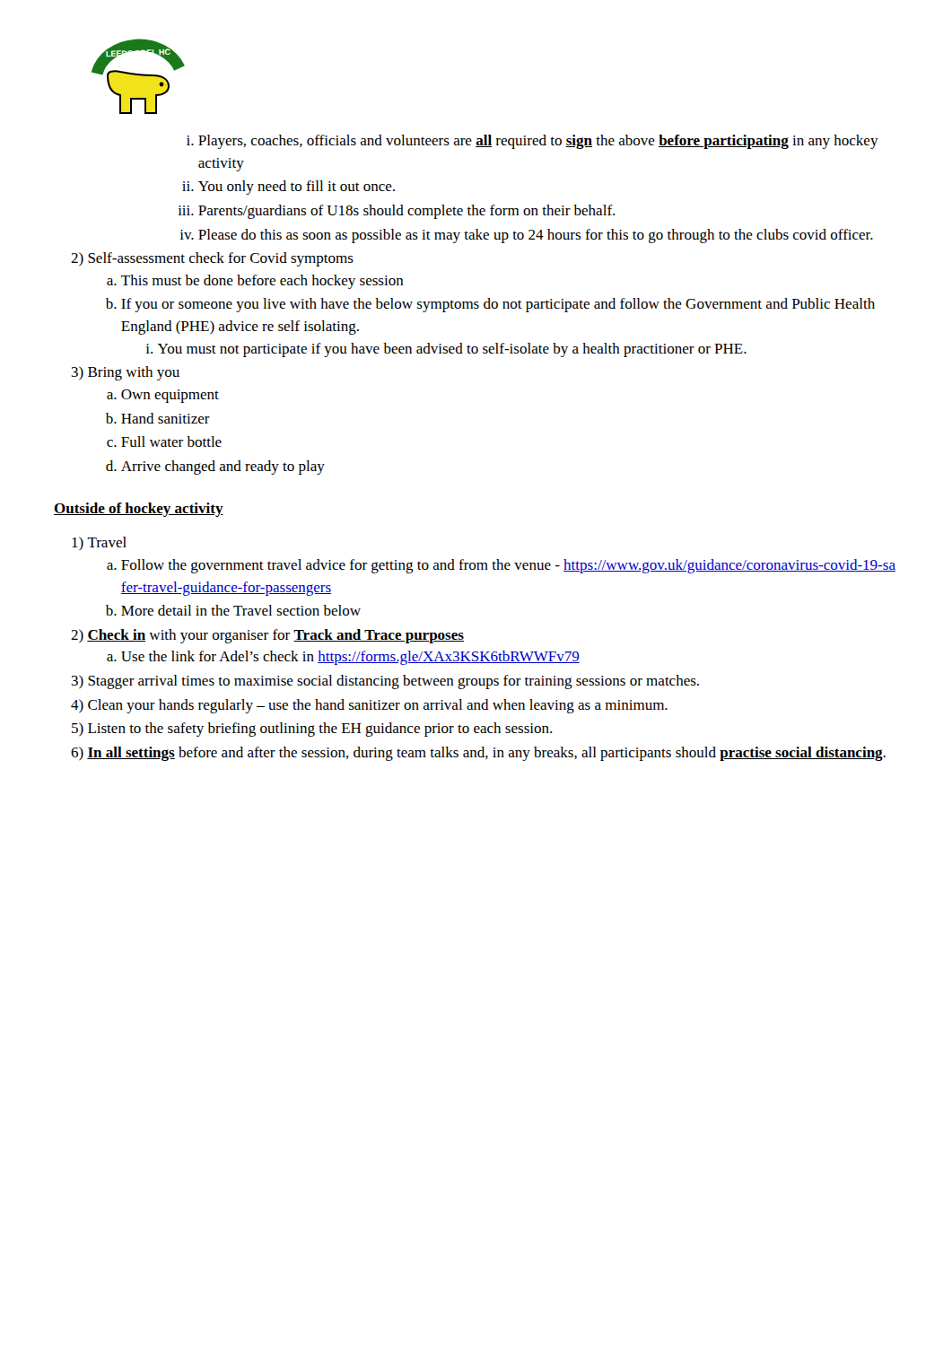LEEDS ADEL HC
Players, coaches, officials and volunteers are all required to sign the above before participating in any hockey activity
You only need to fill it out once.
Parents/guardians of U18s should complete the form on their behalf.
Please do this as soon as possible as it may take up to 24 hours for this to go through to the clubs covid officer.
Self-assessment check for Covid symptoms
This must be done before each hockey session
If you or someone you live with have the below symptoms do not participate and follow the Government and Public Health England (PHE) advice re self isolating.
You must not participate if you have been advised to self-isolate by a health practitioner or PHE.
Bring with you
Own equipment
Hand sanitizer
Full water bottle
Arrive changed and ready to play
Outside of hockey activity
Travel
Follow the government travel advice for getting to and from the venue - https://www.gov.uk/guidance/coronavirus-covid-19-safer-travel-guidance-for-passengers
More detail in the Travel section below
Check in with your organiser for Track and Trace purposes
Use the link for Adel’s check in https://forms.gle/XAx3KSK6tbRWWFv79
Stagger arrival times to maximise social distancing between groups for training sessions or matches.
Clean your hands regularly – use the hand sanitizer on arrival and when leaving as a minimum.
Listen to the safety briefing outlining the EH guidance prior to each session.
In all settings before and after the session, during team talks and, in any breaks, all participants should practise social distancing.